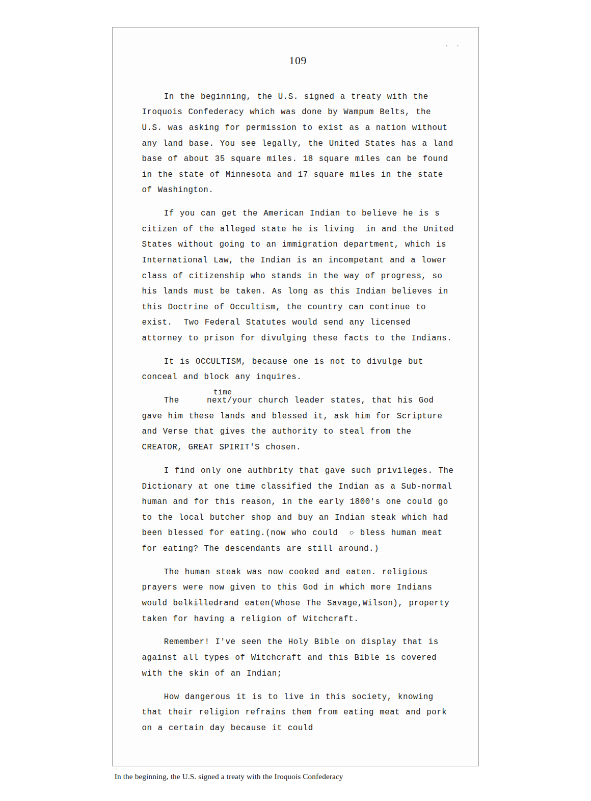· ·
109
In the beginning, the U.S. signed a treaty with the Iroquois Confederacy which was done by Wampum Belts, the U.S. was asking for permission to exist as a nation without any land base. You see legally, the United States has a land base of about 35 square miles. 18 square miles can be found in the state of Minnesota and 17 square miles in the state of Washington.
If you can get the American Indian to believe he is s citizen of the alleged state he is living in and the United States without going to an immigration department, which is International Law, the Indian is an incompetant and a lower class of citizenship who stands in the way of progress, so his lands must be taken. As long as this Indian believes in this Doctrine of Occultism, the country can continue to exist. Two Federal Statutes would send any licensed attorney to prison for divulging these facts to the Indians.
It is OCCULTISM, because one is not to divulge but conceal and block any inquires.
The next/yourtime church leader states, that his God gave him these lands and blessed it, ask him for Scripture and Verse that gives the authority to steal from the CREATOR, GREAT SPIRIT'S chosen.
I find only one authbrity that gave such privileges. The Dictionary at one time classified the Indian as a Sub-normal human and for this reason, in the early 1800's one could go to the local butcher shop and buy an Indian steak which had been blessed for eating.(now who could ○ bless human meat for eating? The descendants are still around.)
The human steak was now cooked and eaten. religious prayers were now given to this God in which more Indians would belkilledrand eaten(Whose The Savage,Wilson), property taken for having a religion of Witchcraft.
Remember! I've seen the Holy Bible on display that is against all types of Witchcraft and this Bible is covered with the skin of an Indian;
How dangerous it is to live in this society, knowing that their religion refrains them from eating meat and pork on a certain day because it could
In the beginning, the U.S. signed a treaty with the Iroquois Confederacy